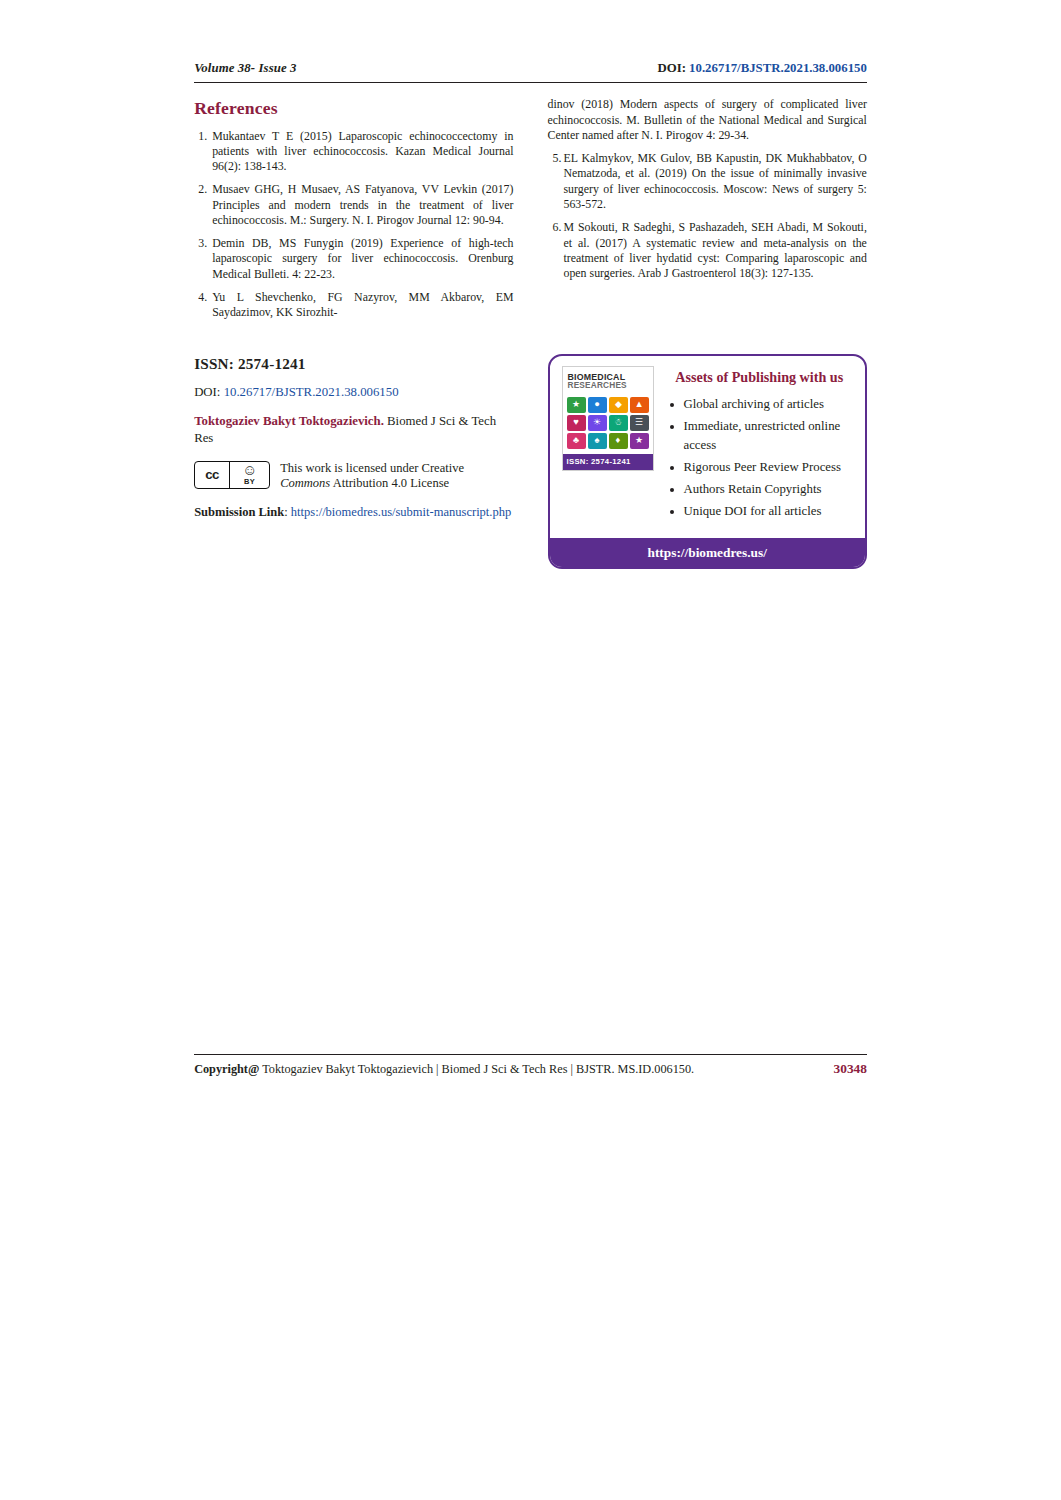Volume 38- Issue 3
DOI: 10.26717/BJSTR.2021.38.006150
References
Mukantaev T E (2015) Laparoscopic echinococcectomy in patients with liver echinococcosis. Kazan Medical Journal 96(2): 138-143.
Musaev GHG, H Musaev, AS Fatyanova, VV Levkin (2017) Principles and modern trends in the treatment of liver echinococcosis. M.: Surgery. N. I. Pirogov Journal 12: 90-94.
Demin DB, MS Funygin (2019) Experience of high-tech laparoscopic surgery for liver echinococcosis. Orenburg Medical Bulleti. 4: 22-23.
Yu L Shevchenko, FG Nazyrov, MM Akbarov, EM Saydazimov, KK Sirozhit-
dinov (2018) Modern aspects of surgery of complicated liver echinococcosis. M. Bulletin of the National Medical and Surgical Center named after N. I. Pirogov 4: 29-34.
5. EL Kalmykov, MK Gulov, BB Kapustin, DK Mukhabbatov, O Nematzoda, et al. (2019) On the issue of minimally invasive surgery of liver echinococcosis. Moscow: News of surgery 5: 563-572.
6. M Sokouti, R Sadeghi, S Pashazadeh, SEH Abadi, M Sokouti, et al. (2017) A systematic review and meta-analysis on the treatment of liver hydatid cyst: Comparing laparoscopic and open surgeries. Arab J Gastroenterol 18(3): 127-135.
ISSN: 2574-1241
DOI: 10.26717/BJSTR.2021.38.006150
Toktogaziev Bakyt Toktogazievich. Biomed J Sci & Tech Res
cc
☺
BY
This work is licensed under Creative
Commons Attribution 4.0 License
Submission Link: https://biomedres.us/submit-manuscript.php
BIOMEDICAL
RESEARCHES
★
●
◆
▲
♥
☀
☃
☰
♣
♠
♦
★
ISSN: 2574-1241
Assets of Publishing with us
Global archiving of articles
Immediate, unrestricted online access
Rigorous Peer Review Process
Authors Retain Copyrights
Unique DOI for all articles
https://biomedres.us/
Copyright@ Toktogaziev Bakyt Toktogazievich | Biomed J Sci & Tech Res | BJSTR. MS.ID.006150.
30348